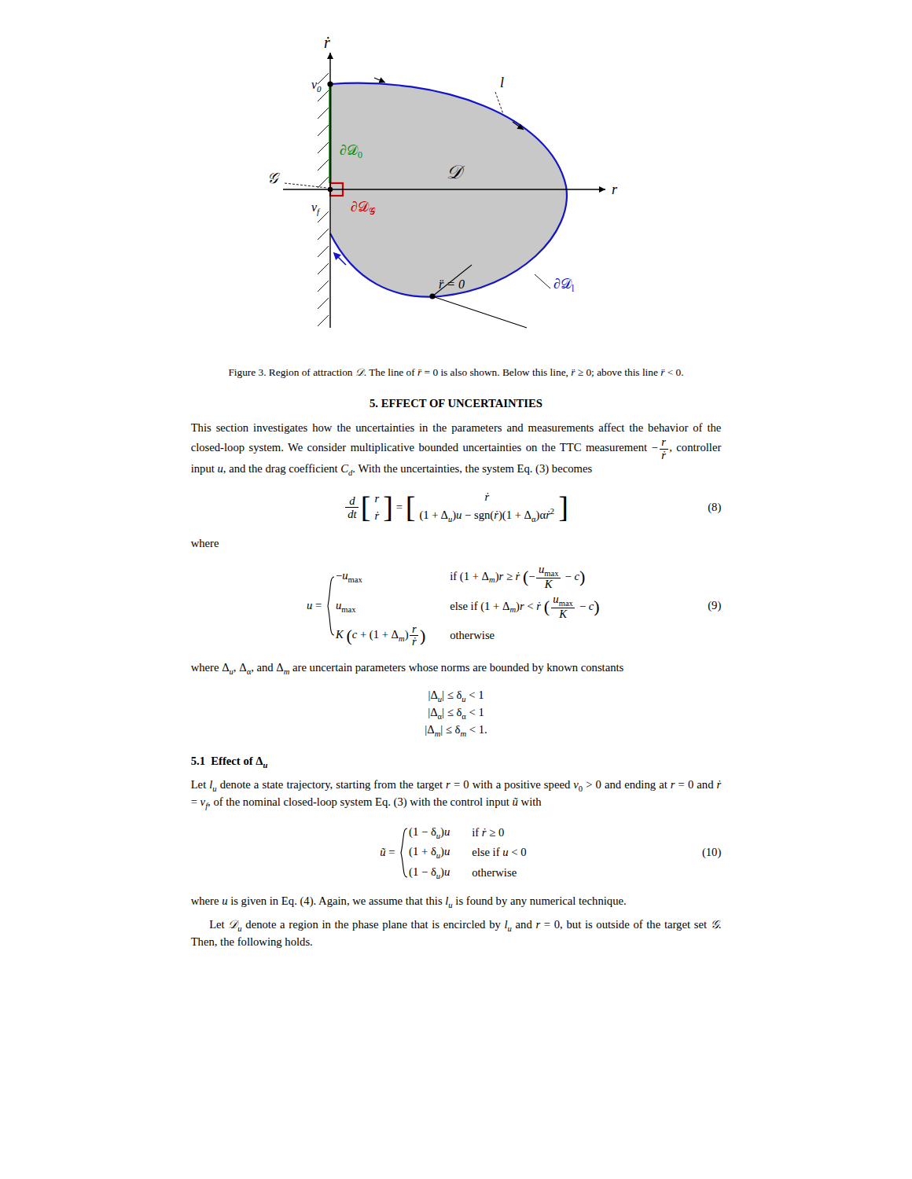ṙ r v0 vf l 𝒢 ∂𝒟0 ∂𝒟𝒢 𝒟 ∂𝒟l r̈ = 0
Figure 3. Region of attraction 𝒟. The line of r̈ = 0 is also shown. Below this line, r̈ ≥ 0; above this line r̈ < 0.
5. EFFECT OF UNCERTAINTIES
This section investigates how the uncertainties in the parameters and measurements affect the behavior of the closed-loop system. We consider multiplicative bounded uncertainties on the TTC measurement −rṙ, controller input u, and the drag coefficient Cd. With the uncertainties, the system Eq. (3) becomes
ddt [
| r |
| ṙ |
] = [
| ṙ |
| (1 + Δ u ) u − sgn( ṙ )(1 + Δ α )α ṙ 2 |
]
(8)
where
u =
| − u max | if (1 + Δ m ) r ≥ ṙ ( − u max K − c ) |
| u max | else if (1 + Δ m ) r < ṙ ( u max K − c ) |
| K ( c + (1 + Δ m ) r ṙ ) | otherwise |
(9)
where Δu, Δα, and Δm are uncertain parameters whose norms are bounded by known constants
|Δu| ≤ δu < 1
|Δα| ≤ δα < 1
|Δm| ≤ δm < 1.
5.1 Effect of Δu
Let lu denote a state trajectory, starting from the target r = 0 with a positive speed v0 > 0 and ending at r = 0 and ṙ = vf, of the nominal closed-loop system Eq. (3) with the control input ũ with
ũ =
| (1 − δ u ) u | if ṙ ≥ 0 |
| (1 + δ u ) u | else if u < 0 |
| (1 − δ u ) u | otherwise |
(10)
where u is given in Eq. (4). Again, we assume that this lu is found by any numerical technique.
Let 𝒟u denote a region in the phase plane that is encircled by lu and r = 0, but is outside of the target set 𝒢. Then, the following holds.